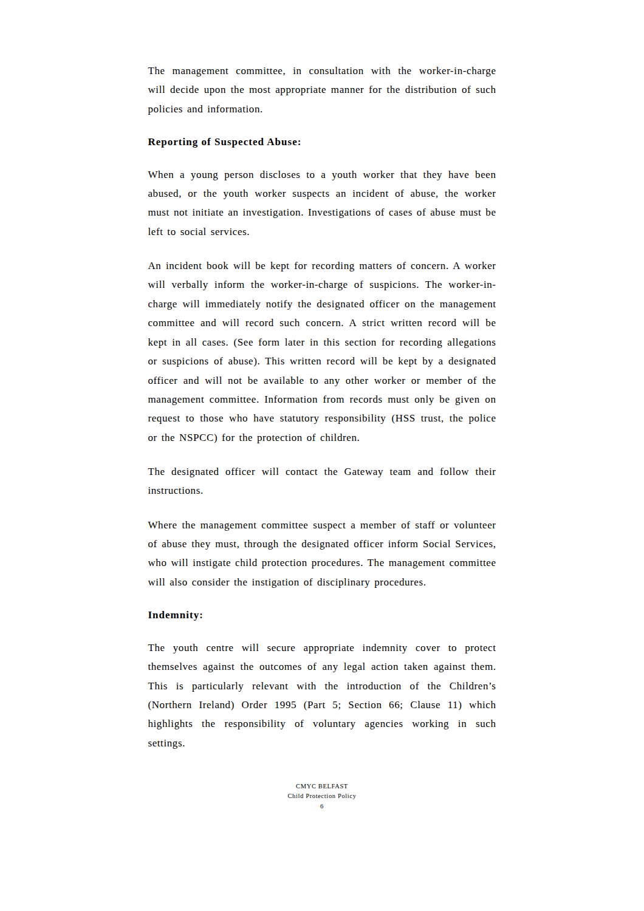The management committee, in consultation with the worker-in-charge will decide upon the most appropriate manner for the distribution of such policies and information.
Reporting of Suspected Abuse:
When a young person discloses to a youth worker that they have been abused, or the youth worker suspects an incident of abuse, the worker must not initiate an investigation. Investigations of cases of abuse must be left to social services.
An incident book will be kept for recording matters of concern. A worker will verbally inform the worker-in-charge of suspicions. The worker-in-charge will immediately notify the designated officer on the management committee and will record such concern. A strict written record will be kept in all cases. (See form later in this section for recording allegations or suspicions of abuse). This written record will be kept by a designated officer and will not be available to any other worker or member of the management committee. Information from records must only be given on request to those who have statutory responsibility (HSS trust, the police or the NSPCC) for the protection of children.
The designated officer will contact the Gateway team and follow their instructions.
Where the management committee suspect a member of staff or volunteer of abuse they must, through the designated officer inform Social Services, who will instigate child protection procedures. The management committee will also consider the instigation of disciplinary procedures.
Indemnity:
The youth centre will secure appropriate indemnity cover to protect themselves against the outcomes of any legal action taken against them. This is particularly relevant with the introduction of the Children’s (Northern Ireland) Order 1995 (Part 5; Section 66; Clause 11) which highlights the responsibility of voluntary agencies working in such settings.
CMYC BELFAST Child Protection Policy 6